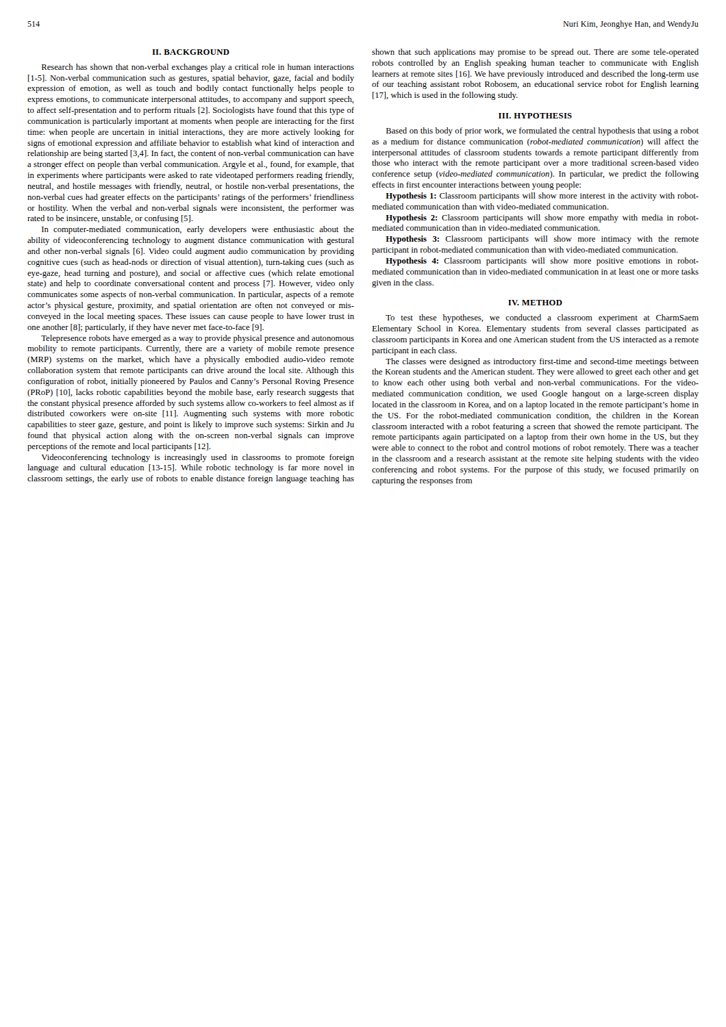514 Nuri Kim, Jeonghye Han, and WendyJu
II. BACKGROUND
Research has shown that non-verbal exchanges play a critical role in human interactions [1-5]. Non-verbal communication such as gestures, spatial behavior, gaze, facial and bodily expression of emotion, as well as touch and bodily contact functionally helps people to express emotions, to communicate interpersonal attitudes, to accompany and support speech, to affect self-presentation and to perform rituals [2]. Sociologists have found that this type of communication is particularly important at moments when people are interacting for the first time: when people are uncertain in initial interactions, they are more actively looking for signs of emotional expression and affiliate behavior to establish what kind of interaction and relationship are being started [3,4]. In fact, the content of non-verbal communication can have a stronger effect on people than verbal communication. Argyle et al., found, for example, that in experiments where participants were asked to rate videotaped performers reading friendly, neutral, and hostile messages with friendly, neutral, or hostile non-verbal presentations, the non-verbal cues had greater effects on the participants’ ratings of the performers’ friendliness or hostility. When the verbal and non-verbal signals were inconsistent, the performer was rated to be insincere, unstable, or confusing [5].
In computer-mediated communication, early developers were enthusiastic about the ability of videoconferencing technology to augment distance communication with gestural and other non-verbal signals [6]. Video could augment audio communication by providing cognitive cues (such as head-nods or direction of visual attention), turn-taking cues (such as eye-gaze, head turning and posture), and social or affective cues (which relate emotional state) and help to coordinate conversational content and process [7]. However, video only communicates some aspects of non-verbal communication. In particular, aspects of a remote actor’s physical gesture, proximity, and spatial orientation are often not conveyed or mis-conveyed in the local meeting spaces. These issues can cause people to have lower trust in one another [8]; particularly, if they have never met face-to-face [9].
Telepresence robots have emerged as a way to provide physical presence and autonomous mobility to remote participants. Currently, there are a variety of mobile remote presence (MRP) systems on the market, which have a physically embodied audio-video remote collaboration system that remote participants can drive around the local site. Although this configuration of robot, initially pioneered by Paulos and Canny’s Personal Roving Presence (PRoP) [10], lacks robotic capabilities beyond the mobile base, early research suggests that the constant physical presence afforded by such systems allow co-workers to feel almost as if distributed coworkers were on-site [11]. Augmenting such systems with more robotic capabilities to steer gaze, gesture, and point is likely to improve such systems: Sirkin and Ju found that physical action along with the on-screen non-verbal signals can improve perceptions of the remote and local participants [12].
Videoconferencing technology is increasingly used in classrooms to promote foreign language and cultural education [13-15]. While robotic technology is far more novel in classroom settings, the early use of robots to enable distance foreign language teaching has shown that such applications may promise to be spread out. There are some tele-operated robots controlled by an English speaking human teacher to communicate with English learners at remote sites [16]. We have previously introduced and described the long-term use of our teaching assistant robot Robosem, an educational service robot for English learning [17], which is used in the following study.
III. HYPOTHESIS
Based on this body of prior work, we formulated the central hypothesis that using a robot as a medium for distance communication (robot-mediated communication) will affect the interpersonal attitudes of classroom students towards a remote participant differently from those who interact with the remote participant over a more traditional screen-based video conference setup (video-mediated communication). In particular, we predict the following effects in first encounter interactions between young people:
Hypothesis 1: Classroom participants will show more interest in the activity with robot-mediated communication than with video-mediated communication.
Hypothesis 2: Classroom participants will show more empathy with media in robot-mediated communication than in video-mediated communication.
Hypothesis 3: Classroom participants will show more intimacy with the remote participant in robot-mediated communication than with video-mediated communication.
Hypothesis 4: Classroom participants will show more positive emotions in robot-mediated communication than in video-mediated communication in at least one or more tasks given in the class.
IV. METHOD
To test these hypotheses, we conducted a classroom experiment at CharmSaem Elementary School in Korea. Elementary students from several classes participated as classroom participants in Korea and one American student from the US interacted as a remote participant in each class.
The classes were designed as introductory first-time and second-time meetings between the Korean students and the American student. They were allowed to greet each other and get to know each other using both verbal and non-verbal communications. For the video-mediated communication condition, we used Google hangout on a large-screen display located in the classroom in Korea, and on a laptop located in the remote participant’s home in the US. For the robot-mediated communication condition, the children in the Korean classroom interacted with a robot featuring a screen that showed the remote participant. The remote participants again participated on a laptop from their own home in the US, but they were able to connect to the robot and control motions of robot remotely. There was a teacher in the classroom and a research assistant at the remote site helping students with the video conferencing and robot systems. For the purpose of this study, we focused primarily on capturing the responses from